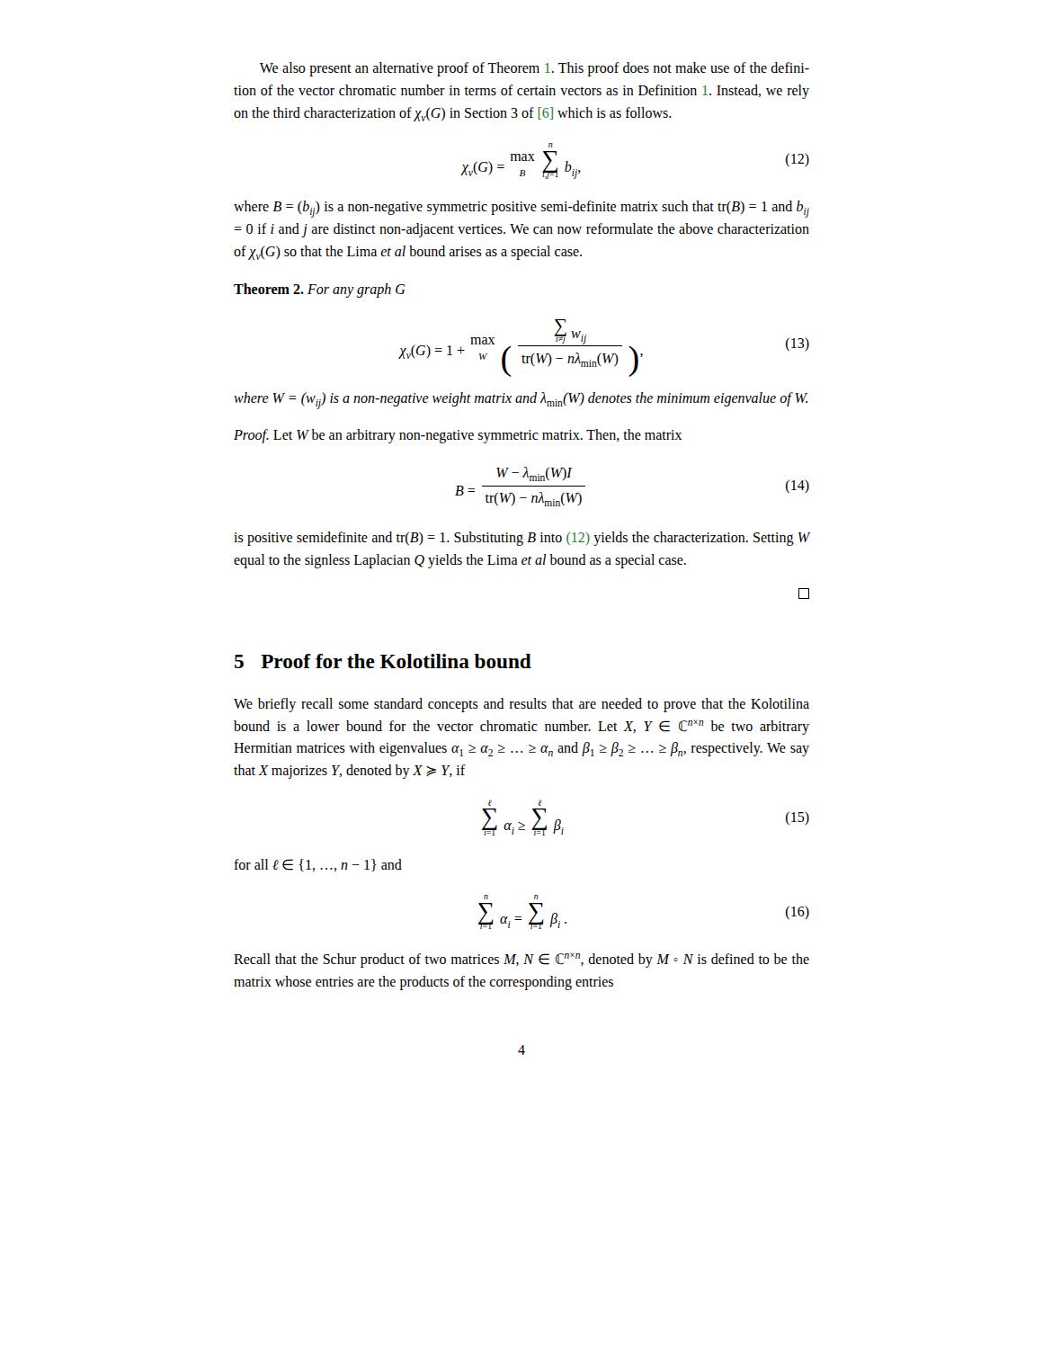We also present an alternative proof of Theorem 1. This proof does not make use of the definition of the vector chromatic number in terms of certain vectors as in Definition 1. Instead, we rely on the third characterization of χv(G) in Section 3 of [6] which is as follows.
χv(G) = max B n∑i,j=1 bij,
(12)
where B = (bij) is a non-negative symmetric positive semi-definite matrix such that tr(B) = 1 and bij = 0 if i and j are distinct non-adjacent vertices. We can now reformulate the above characterization of χv(G) so that the Lima et al bound arises as a special case.
Theorem 2. For any graph G
χv(G) = 1 + max W ( ∑i≠j wij tr(W) − nλmin(W) ),
(13)
where W = (wij) is a non-negative weight matrix and λmin(W) denotes the minimum eigenvalue of W.
Proof. Let W be an arbitrary non-negative symmetric matrix. Then, the matrix
B = W − λmin(W)I tr(W) − nλmin(W)
(14)
is positive semidefinite and tr(B) = 1. Substituting B into (12) yields the characterization. Setting W equal to the signless Laplacian Q yields the Lima et al bound as a special case.
5 Proof for the Kolotilina bound
We briefly recall some standard concepts and results that are needed to prove that the Kolotilina bound is a lower bound for the vector chromatic number. Let X, Y ∈ ℂn×n be two arbitrary Hermitian matrices with eigenvalues α1 ≥ α2 ≥ … ≥ αn and β1 ≥ β2 ≥ … ≥ βn, respectively. We say that X majorizes Y, denoted by X ≽ Y, if
ℓ∑i=1 αi ≥ ℓ∑i=1 βi
(15)
for all ℓ ∈ {1, …, n − 1} and
n∑i=1 αi = n∑i=1 βi .
(16)
Recall that the Schur product of two matrices M, N ∈ ℂn×n, denoted by M ◦ N is defined to be the matrix whose entries are the products of the corresponding entries
4